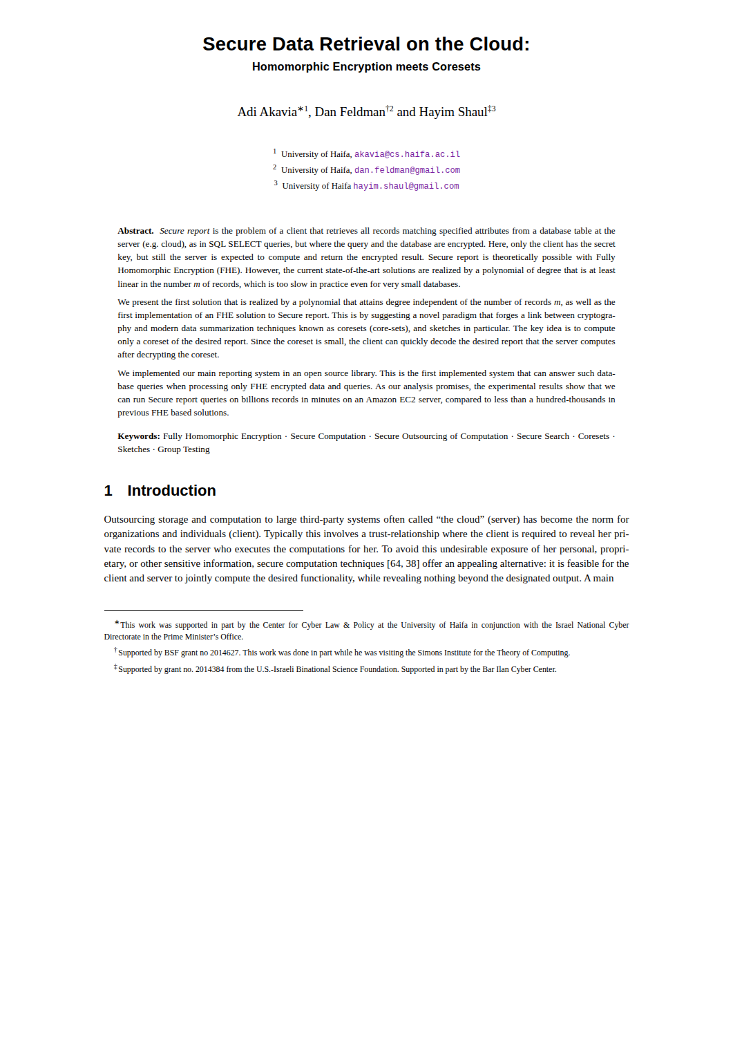Secure Data Retrieval on the Cloud:
Homomorphic Encryption meets Coresets
Adi Akavia∗1, Dan Feldman†2 and Hayim Shaul‡3
1 University of Haifa, akavia@cs.haifa.ac.il
2 University of Haifa, dan.feldman@gmail.com
3 University of Haifa hayim.shaul@gmail.com
Abstract. Secure report is the problem of a client that retrieves all records matching specified attributes from a database table at the server (e.g. cloud), as in SQL SELECT queries, but where the query and the database are encrypted. Here, only the client has the secret key, but still the server is expected to compute and return the encrypted result. Secure report is theoretically possible with Fully Homomorphic Encryption (FHE). However, the current state-of-the-art solutions are realized by a polynomial of degree that is at least linear in the number m of records, which is too slow in practice even for very small databases.
We present the first solution that is realized by a polynomial that attains degree independent of the number of records m, as well as the first implementation of an FHE solution to Secure report. This is by suggesting a novel paradigm that forges a link between cryptography and modern data summarization techniques known as coresets (core-sets), and sketches in particular. The key idea is to compute only a coreset of the desired report. Since the coreset is small, the client can quickly decode the desired report that the server computes after decrypting the coreset.
We implemented our main reporting system in an open source library. This is the first implemented system that can answer such database queries when processing only FHE encrypted data and queries. As our analysis promises, the experimental results show that we can run Secure report queries on billions records in minutes on an Amazon EC2 server, compared to less than a hundred-thousands in previous FHE based solutions.
Keywords: Fully Homomorphic Encryption · Secure Computation · Secure Outsourcing of Computation · Secure Search · Coresets · Sketches · Group Testing
1 Introduction
Outsourcing storage and computation to large third-party systems often called “the cloud” (server) has become the norm for organizations and individuals (client). Typically this involves a trust-relationship where the client is required to reveal her private records to the server who executes the computations for her. To avoid this undesirable exposure of her personal, proprietary, or other sensitive information, secure computation techniques [64, 38] offer an appealing alternative: it is feasible for the client and server to jointly compute the desired functionality, while revealing nothing beyond the designated output. A main
∗This work was supported in part by the Center for Cyber Law & Policy at the University of Haifa in conjunction with the Israel National Cyber Directorate in the Prime Minister’s Office.
†Supported by BSF grant no 2014627. This work was done in part while he was visiting the Simons Institute for the Theory of Computing.
‡Supported by grant no. 2014384 from the U.S.-Israeli Binational Science Foundation. Supported in part by the Bar Ilan Cyber Center.